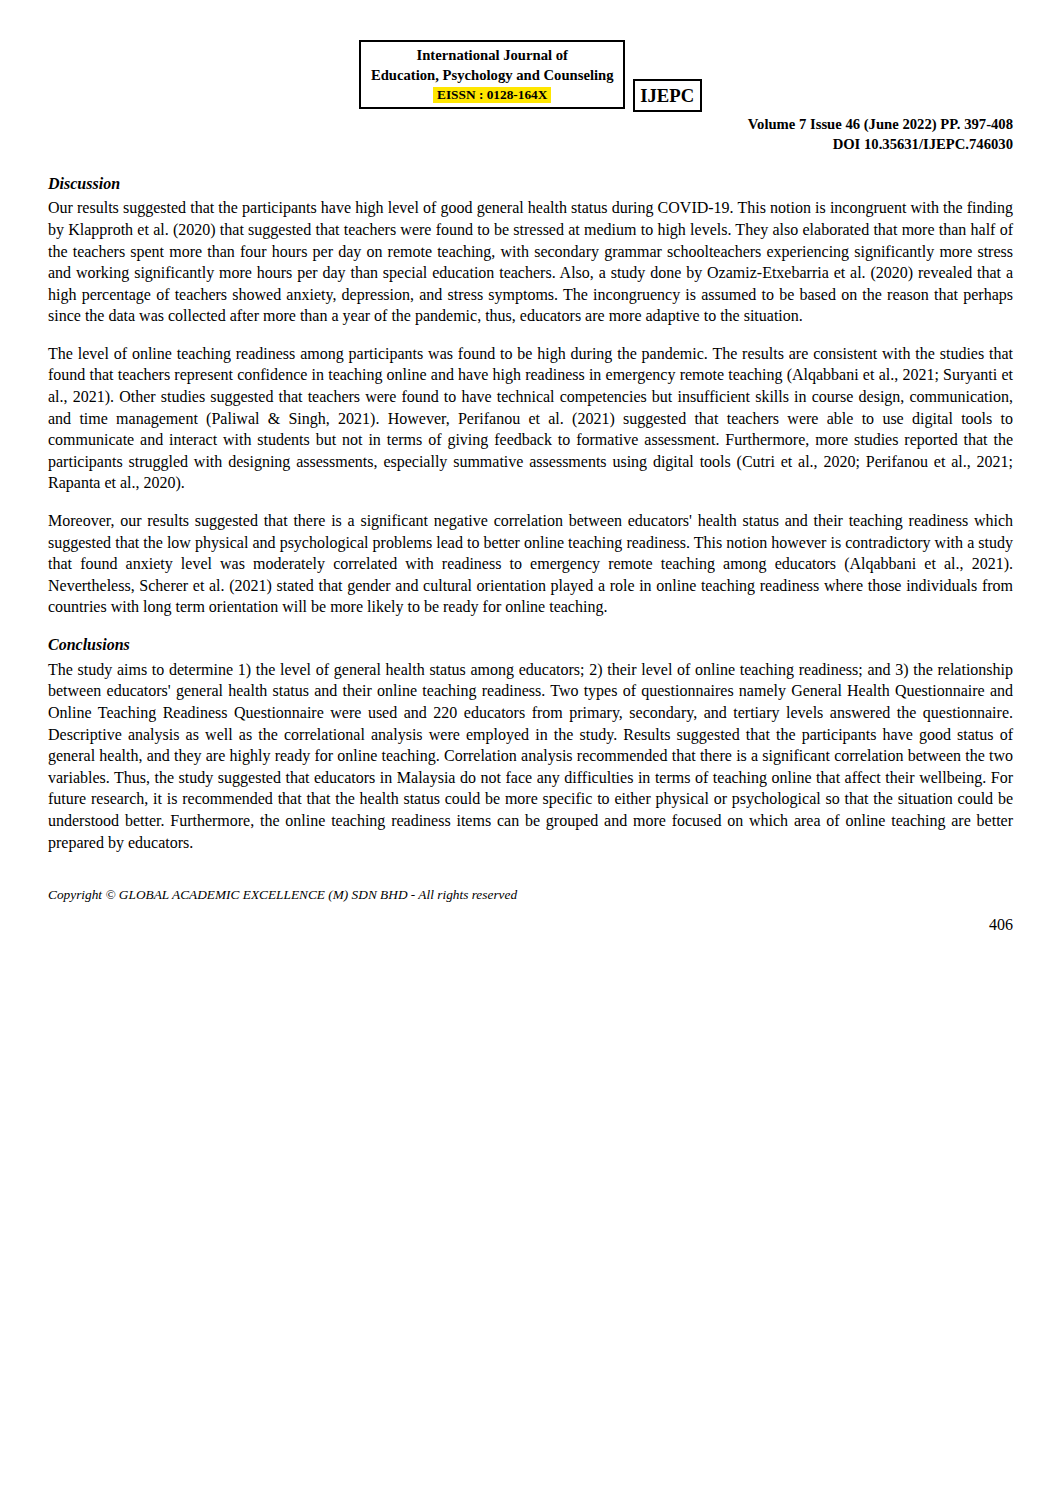International Journal of
Education, Psychology and Counseling
EISSN : 0128-164X IJEPC
Volume 7 Issue 46 (June 2022) PP. 397-408
DOI 10.35631/IJEPC.746030
Discussion
Our results suggested that the participants have high level of good general health status during COVID-19. This notion is incongruent with the finding by Klapproth et al. (2020) that suggested that teachers were found to be stressed at medium to high levels. They also elaborated that more than half of the teachers spent more than four hours per day on remote teaching, with secondary grammar schoolteachers experiencing significantly more stress and working significantly more hours per day than special education teachers. Also, a study done by Ozamiz-Etxebarria et al. (2020) revealed that a high percentage of teachers showed anxiety, depression, and stress symptoms. The incongruency is assumed to be based on the reason that perhaps since the data was collected after more than a year of the pandemic, thus, educators are more adaptive to the situation.
The level of online teaching readiness among participants was found to be high during the pandemic. The results are consistent with the studies that found that teachers represent confidence in teaching online and have high readiness in emergency remote teaching (Alqabbani et al., 2021; Suryanti et al., 2021). Other studies suggested that teachers were found to have technical competencies but insufficient skills in course design, communication, and time management (Paliwal & Singh, 2021). However, Perifanou et al. (2021) suggested that teachers were able to use digital tools to communicate and interact with students but not in terms of giving feedback to formative assessment. Furthermore, more studies reported that the participants struggled with designing assessments, especially summative assessments using digital tools (Cutri et al., 2020; Perifanou et al., 2021; Rapanta et al., 2020).
Moreover, our results suggested that there is a significant negative correlation between educators' health status and their teaching readiness which suggested that the low physical and psychological problems lead to better online teaching readiness. This notion however is contradictory with a study that found anxiety level was moderately correlated with readiness to emergency remote teaching among educators (Alqabbani et al., 2021). Nevertheless, Scherer et al. (2021) stated that gender and cultural orientation played a role in online teaching readiness where those individuals from countries with long term orientation will be more likely to be ready for online teaching.
Conclusions
The study aims to determine 1) the level of general health status among educators; 2) their level of online teaching readiness; and 3) the relationship between educators' general health status and their online teaching readiness. Two types of questionnaires namely General Health Questionnaire and Online Teaching Readiness Questionnaire were used and 220 educators from primary, secondary, and tertiary levels answered the questionnaire. Descriptive analysis as well as the correlational analysis were employed in the study. Results suggested that the participants have good status of general health, and they are highly ready for online teaching. Correlation analysis recommended that there is a significant correlation between the two variables. Thus, the study suggested that educators in Malaysia do not face any difficulties in terms of teaching online that affect their wellbeing. For future research, it is recommended that that the health status could be more specific to either physical or psychological so that the situation could be understood better. Furthermore, the online teaching readiness items can be grouped and more focused on which area of online teaching are better prepared by educators.
Copyright © GLOBAL ACADEMIC EXCELLENCE (M) SDN BHD - All rights reserved
406